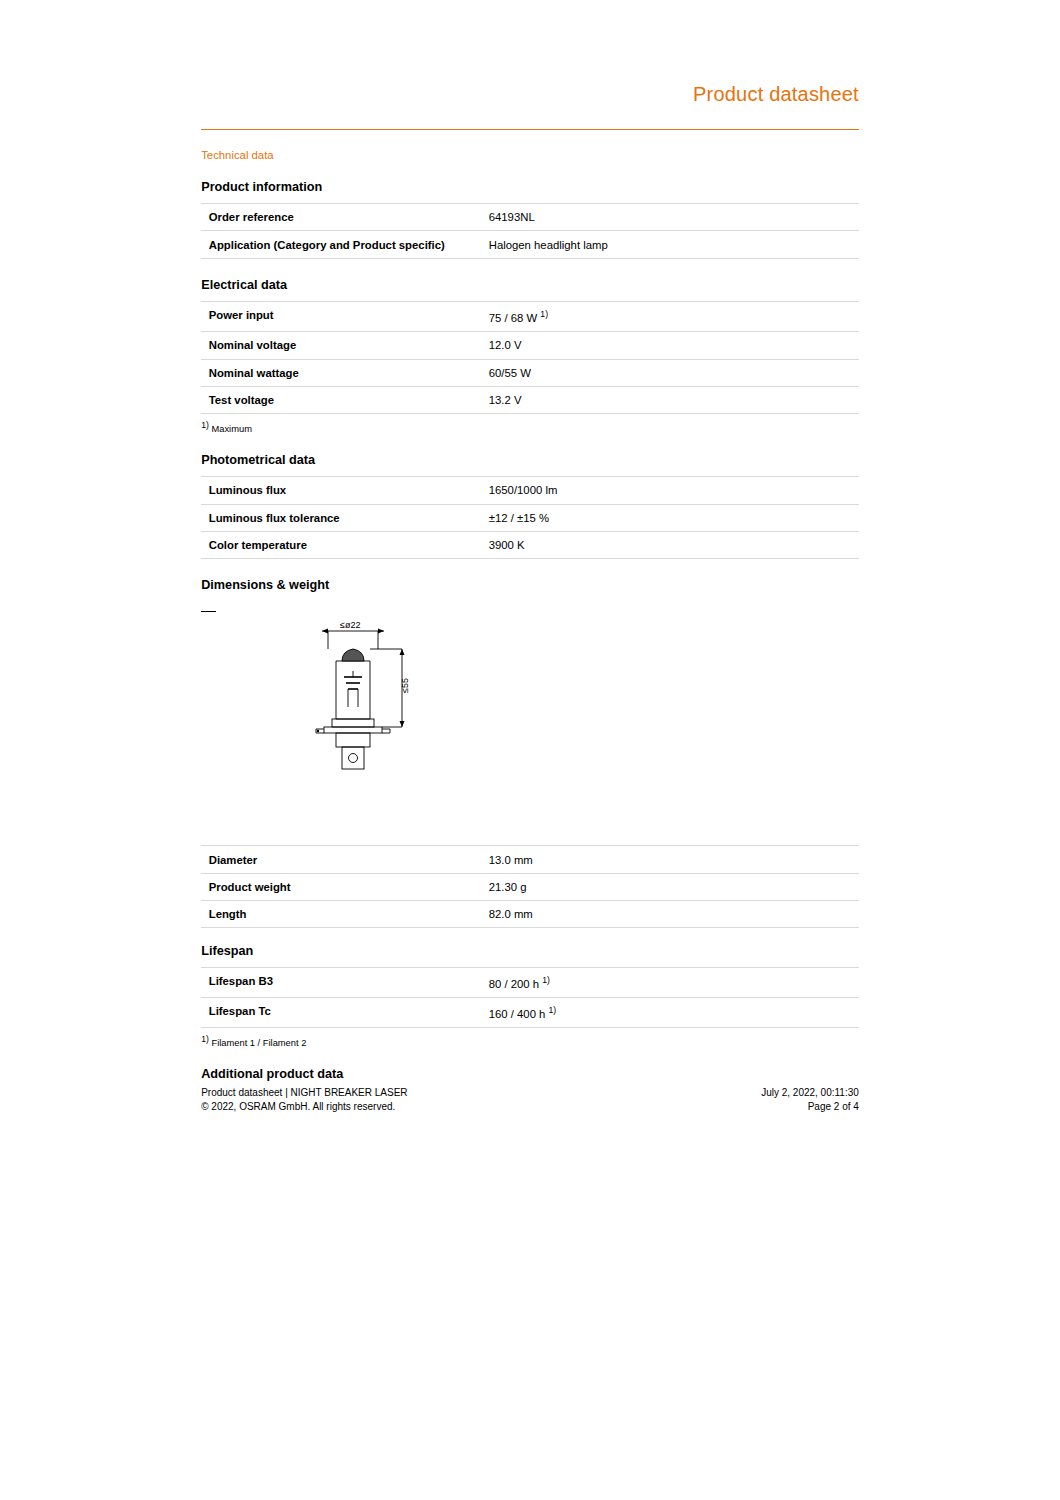Product datasheet
Technical data
Product information
| Order reference | 64193NL |
| Application (Category and Product specific) | Halogen headlight lamp |
Electrical data
| Power input | 75 / 68 W 1) |
| Nominal voltage | 12.0 V |
| Nominal wattage | 60/55 W |
| Test voltage | 13.2 V |
1) Maximum
Photometrical data
| Luminous flux | 1650/1000 lm |
| Luminous flux tolerance | ±12 / ±15 % |
| Color temperature | 3900 K |
Dimensions & weight
≤ø22 ≤55
| Diameter | 13.0 mm |
| Product weight | 21.30 g |
| Length | 82.0 mm |
Lifespan
| Lifespan B3 | 80 / 200 h 1) |
| Lifespan Tc | 160 / 400 h 1) |
1) Filament 1 / Filament 2
Additional product data
Product datasheet | NIGHT BREAKER LASER July 2, 2022, 00:11:30
© 2022, OSRAM GmbH. All rights reserved. Page 2 of 4